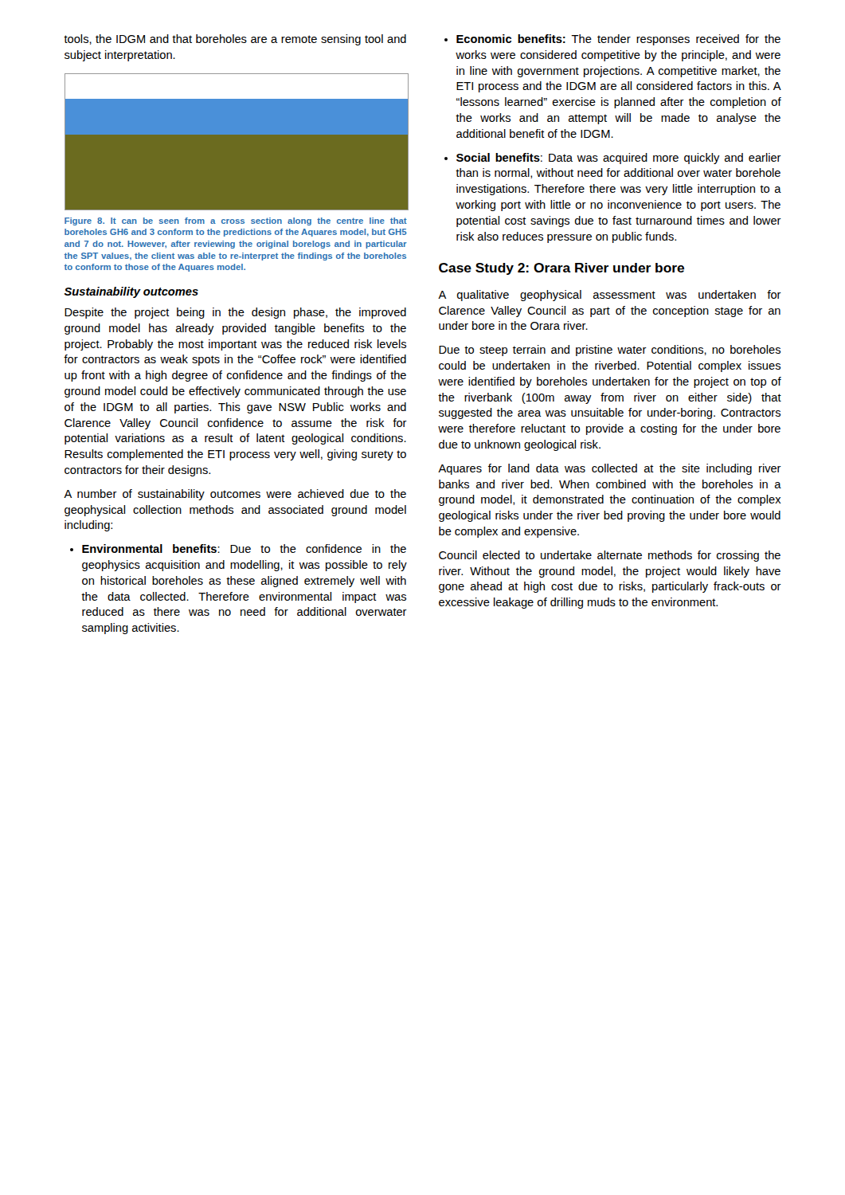tools, the IDGM and that boreholes are a remote sensing tool and subject interpretation.
Figure 8. It can be seen from a cross section along the centre line that boreholes GH6 and 3 conform to the predictions of the Aquares model, but GH5 and 7 do not. However, after reviewing the original borelogs and in particular the SPT values, the client was able to re-interpret the findings of the boreholes to conform to those of the Aquares model.
Sustainability outcomes
Despite the project being in the design phase, the improved ground model has already provided tangible benefits to the project. Probably the most important was the reduced risk levels for contractors as weak spots in the “Coffee rock” were identified up front with a high degree of confidence and the findings of the ground model could be effectively communicated through the use of the IDGM to all parties. This gave NSW Public works and Clarence Valley Council confidence to assume the risk for potential variations as a result of latent geological conditions. Results complemented the ETI process very well, giving surety to contractors for their designs.
A number of sustainability outcomes were achieved due to the geophysical collection methods and associated ground model including:
Environmental benefits: Due to the confidence in the geophysics acquisition and modelling, it was possible to rely on historical boreholes as these aligned extremely well with the data collected. Therefore environmental impact was reduced as there was no need for additional overwater sampling activities.
Economic benefits: The tender responses received for the works were considered competitive by the principle, and were in line with government projections. A competitive market, the ETI process and the IDGM are all considered factors in this. A “lessons learned” exercise is planned after the completion of the works and an attempt will be made to analyse the additional benefit of the IDGM.
Social benefits: Data was acquired more quickly and earlier than is normal, without need for additional over water borehole investigations. Therefore there was very little interruption to a working port with little or no inconvenience to port users. The potential cost savings due to fast turnaround times and lower risk also reduces pressure on public funds.
Case Study 2: Orara River under bore
A qualitative geophysical assessment was undertaken for Clarence Valley Council as part of the conception stage for an under bore in the Orara river.
Due to steep terrain and pristine water conditions, no boreholes could be undertaken in the riverbed. Potential complex issues were identified by boreholes undertaken for the project on top of the riverbank (100m away from river on either side) that suggested the area was unsuitable for under-boring. Contractors were therefore reluctant to provide a costing for the under bore due to unknown geological risk.
Aquares for land data was collected at the site including river banks and river bed. When combined with the boreholes in a ground model, it demonstrated the continuation of the complex geological risks under the river bed proving the under bore would be complex and expensive.
Council elected to undertake alternate methods for crossing the river. Without the ground model, the project would likely have gone ahead at high cost due to risks, particularly frack-outs or excessive leakage of drilling muds to the environment.